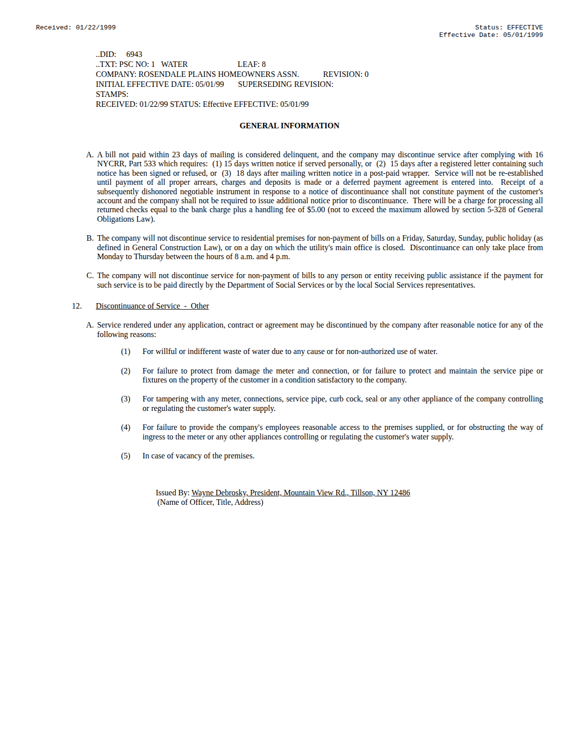Received: 01/22/1999
Status: EFFECTIVE
Effective Date: 05/01/1999
..DID: 6943
..TXT: PSC NO: 1 WATER LEAF: 8
COMPANY: ROSENDALE PLAINS HOMEOWNERS ASSN. REVISION: 0
INITIAL EFFECTIVE DATE: 05/01/99 SUPERSEDING REVISION:
STAMPS:
RECEIVED: 01/22/99 STATUS: Effective EFFECTIVE: 05/01/99
GENERAL INFORMATION
A bill not paid within 23 days of mailing is considered delinquent, and the company may discontinue service after complying with 16 NYCRR, Part 533 which requires: (1) 15 days written notice if served personally, or (2) 15 days after a registered letter containing such notice has been signed or refused, or (3) 18 days after mailing written notice in a post-paid wrapper. Service will not be re-established until payment of all proper arrears, charges and deposits is made or a deferred payment agreement is entered into. Receipt of a subsequently dishonored negotiable instrument in response to a notice of discontinuance shall not constitute payment of the customer's account and the company shall not be required to issue additional notice prior to discontinuance. There will be a charge for processing all returned checks equal to the bank charge plus a handling fee of $5.00 (not to exceed the maximum allowed by section 5-328 of General Obligations Law).
The company will not discontinue service to residential premises for non-payment of bills on a Friday, Saturday, Sunday, public holiday (as defined in General Construction Law), or on a day on which the utility's main office is closed. Discontinuance can only take place from Monday to Thursday between the hours of 8 a.m. and 4 p.m.
The company will not discontinue service for non-payment of bills to any person or entity receiving public assistance if the payment for such service is to be paid directly by the Department of Social Services or by the local Social Services representatives.
12. Discontinuance of Service - Other
Service rendered under any application, contract or agreement may be discontinued by the company after reasonable notice for any of the following reasons:
For willful or indifferent waste of water due to any cause or for non-authorized use of water.
For failure to protect from damage the meter and connection, or for failure to protect and maintain the service pipe or fixtures on the property of the customer in a condition satisfactory to the company.
For tampering with any meter, connections, service pipe, curb cock, seal or any other appliance of the company controlling or regulating the customer's water supply.
For failure to provide the company's employees reasonable access to the premises supplied, or for obstructing the way of ingress to the meter or any other appliances controlling or regulating the customer's water supply.
In case of vacancy of the premises.
Issued By: Wayne Debrosky, President, Mountain View Rd., Tillson, NY 12486
(Name of Officer, Title, Address)